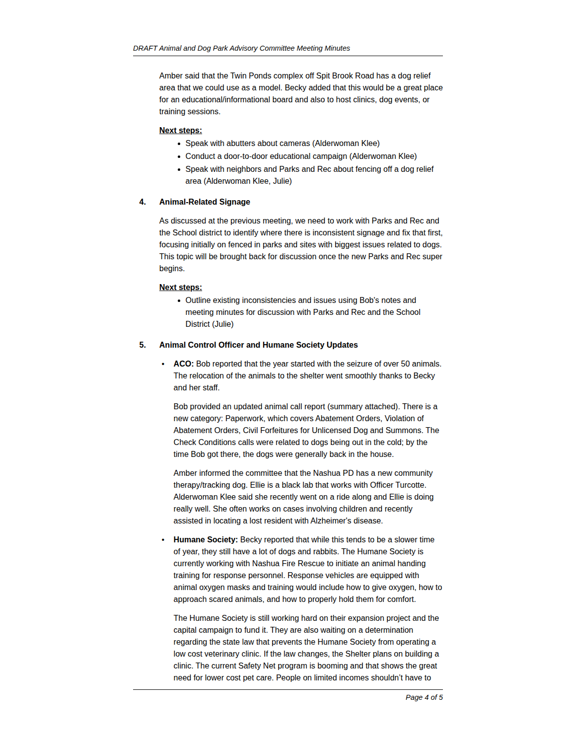DRAFT Animal and Dog Park Advisory Committee Meeting Minutes
Amber said that the Twin Ponds complex off Spit Brook Road has a dog relief area that we could use as a model. Becky added that this would be a great place for an educational/informational board and also to host clinics, dog events, or training sessions.
Next steps:
Speak with abutters about cameras (Alderwoman Klee)
Conduct a door-to-door educational campaign (Alderwoman Klee)
Speak with neighbors and Parks and Rec about fencing off a dog relief area (Alderwoman Klee, Julie)
4. Animal-Related Signage
As discussed at the previous meeting, we need to work with Parks and Rec and the School district to identify where there is inconsistent signage and fix that first, focusing initially on fenced in parks and sites with biggest issues related to dogs. This topic will be brought back for discussion once the new Parks and Rec super begins.
Next steps:
Outline existing inconsistencies and issues using Bob's notes and meeting minutes for discussion with Parks and Rec and the School District (Julie)
5. Animal Control Officer and Humane Society Updates
ACO: Bob reported that the year started with the seizure of over 50 animals. The relocation of the animals to the shelter went smoothly thanks to Becky and her staff.
Bob provided an updated animal call report (summary attached). There is a new category: Paperwork, which covers Abatement Orders, Violation of Abatement Orders, Civil Forfeitures for Unlicensed Dog and Summons. The Check Conditions calls were related to dogs being out in the cold; by the time Bob got there, the dogs were generally back in the house.
Amber informed the committee that the Nashua PD has a new community therapy/tracking dog. Ellie is a black lab that works with Officer Turcotte. Alderwoman Klee said she recently went on a ride along and Ellie is doing really well. She often works on cases involving children and recently assisted in locating a lost resident with Alzheimer's disease.
Humane Society: Becky reported that while this tends to be a slower time of year, they still have a lot of dogs and rabbits. The Humane Society is currently working with Nashua Fire Rescue to initiate an animal handing training for response personnel. Response vehicles are equipped with animal oxygen masks and training would include how to give oxygen, how to approach scared animals, and how to properly hold them for comfort.
The Humane Society is still working hard on their expansion project and the capital campaign to fund it. They are also waiting on a determination regarding the state law that prevents the Humane Society from operating a low cost veterinary clinic. If the law changes, the Shelter plans on building a clinic. The current Safety Net program is booming and that shows the great need for lower cost pet care. People on limited incomes shouldn’t have to
Page 4 of 5